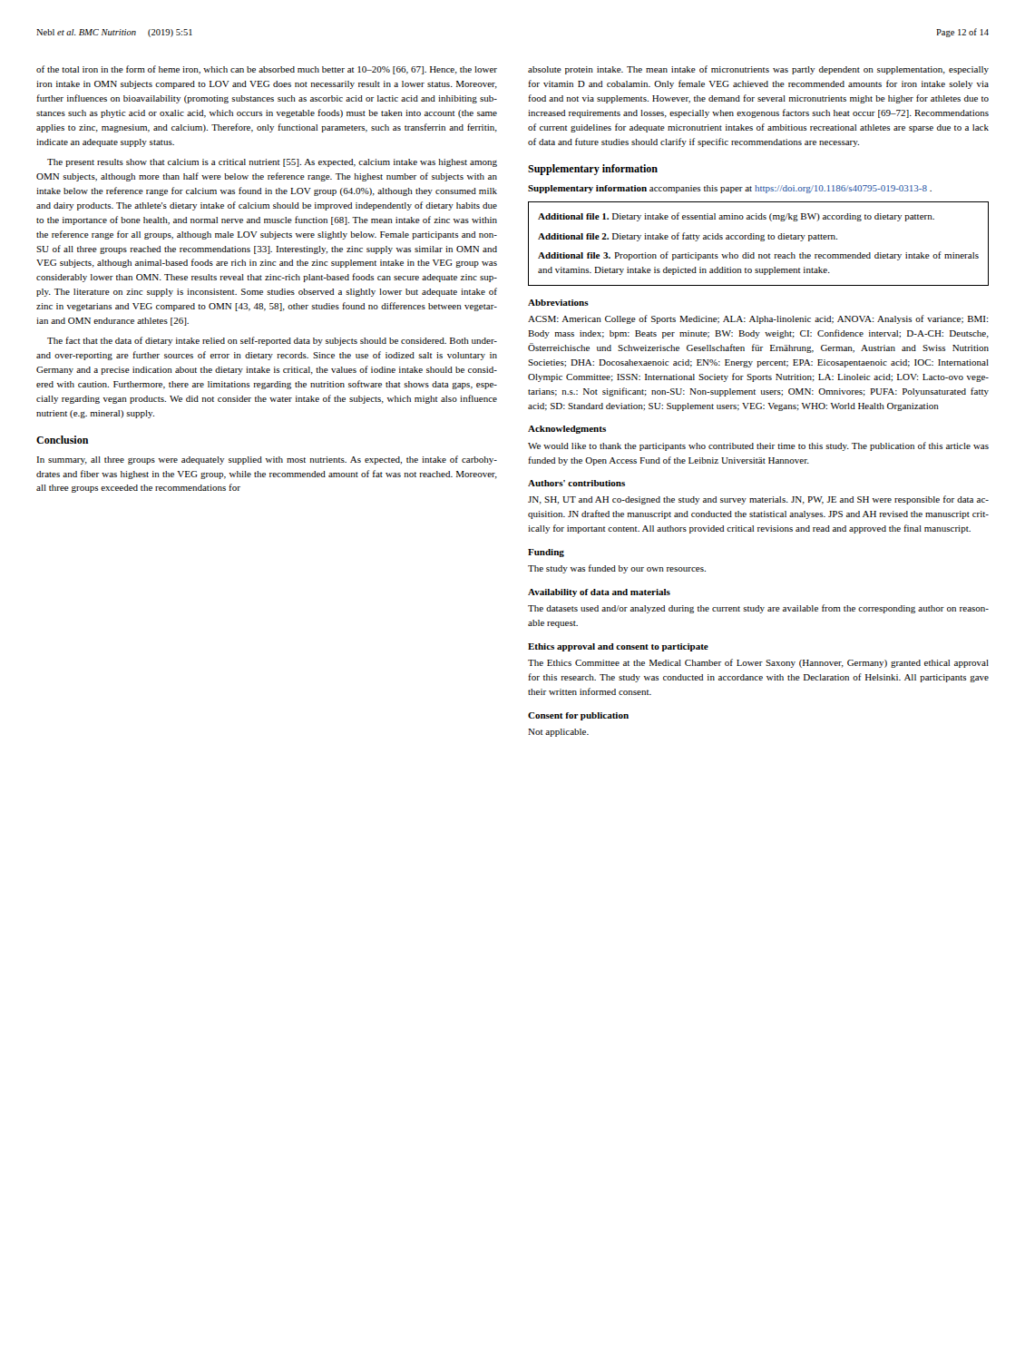Nebl et al. BMC Nutrition (2019) 5:51
Page 12 of 14
of the total iron in the form of heme iron, which can be absorbed much better at 10–20% [66, 67]. Hence, the lower iron intake in OMN subjects compared to LOV and VEG does not necessarily result in a lower status. Moreover, further influences on bioavailability (promoting substances such as ascorbic acid or lactic acid and inhibiting substances such as phytic acid or oxalic acid, which occurs in vegetable foods) must be taken into account (the same applies to zinc, magnesium, and calcium). Therefore, only functional parameters, such as transferrin and ferritin, indicate an adequate supply status.
The present results show that calcium is a critical nutrient [55]. As expected, calcium intake was highest among OMN subjects, although more than half were below the reference range. The highest number of subjects with an intake below the reference range for calcium was found in the LOV group (64.0%), although they consumed milk and dairy products. The athlete's dietary intake of calcium should be improved independently of dietary habits due to the importance of bone health, and normal nerve and muscle function [68]. The mean intake of zinc was within the reference range for all groups, although male LOV subjects were slightly below. Female participants and non-SU of all three groups reached the recommendations [33]. Interestingly, the zinc supply was similar in OMN and VEG subjects, although animal-based foods are rich in zinc and the zinc supplement intake in the VEG group was considerably lower than OMN. These results reveal that zinc-rich plant-based foods can secure adequate zinc supply. The literature on zinc supply is inconsistent. Some studies observed a slightly lower but adequate intake of zinc in vegetarians and VEG compared to OMN [43, 48, 58], other studies found no differences between vegetarian and OMN endurance athletes [26].
The fact that the data of dietary intake relied on self-reported data by subjects should be considered. Both under- and over-reporting are further sources of error in dietary records. Since the use of iodized salt is voluntary in Germany and a precise indication about the dietary intake is critical, the values of iodine intake should be considered with caution. Furthermore, there are limitations regarding the nutrition software that shows data gaps, especially regarding vegan products. We did not consider the water intake of the subjects, which might also influence nutrient (e.g. mineral) supply.
Conclusion
In summary, all three groups were adequately supplied with most nutrients. As expected, the intake of carbohydrates and fiber was highest in the VEG group, while the recommended amount of fat was not reached. Moreover, all three groups exceeded the recommendations for
absolute protein intake. The mean intake of micronutrients was partly dependent on supplementation, especially for vitamin D and cobalamin. Only female VEG achieved the recommended amounts for iron intake solely via food and not via supplements. However, the demand for several micronutrients might be higher for athletes due to increased requirements and losses, especially when exogenous factors such heat occur [69–72]. Recommendations of current guidelines for adequate micronutrient intakes of ambitious recreational athletes are sparse due to a lack of data and future studies should clarify if specific recommendations are necessary.
Supplementary information
Supplementary information accompanies this paper at https://doi.org/10.1186/s40795-019-0313-8 .
Additional file 1. Dietary intake of essential amino acids (mg/kg BW) according to dietary pattern.
Additional file 2. Dietary intake of fatty acids according to dietary pattern.
Additional file 3. Proportion of participants who did not reach the recommended dietary intake of minerals and vitamins. Dietary intake is depicted in addition to supplement intake.
Abbreviations
ACSM: American College of Sports Medicine; ALA: Alpha-linolenic acid; ANOVA: Analysis of variance; BMI: Body mass index; bpm: Beats per minute; BW: Body weight; CI: Confidence interval; D-A-CH: Deutsche, Österreichische und Schweizerische Gesellschaften für Ernährung, German, Austrian and Swiss Nutrition Societies; DHA: Docosahexaenoic acid; EN%: Energy percent; EPA: Eicosapentaenoic acid; IOC: International Olympic Committee; ISSN: International Society for Sports Nutrition; LA: Linoleic acid; LOV: Lacto-ovo vegetarians; n.s.: Not significant; non-SU: Non-supplement users; OMN: Omnivores; PUFA: Polyunsaturated fatty acid; SD: Standard deviation; SU: Supplement users; VEG: Vegans; WHO: World Health Organization
Acknowledgments
We would like to thank the participants who contributed their time to this study. The publication of this article was funded by the Open Access Fund of the Leibniz Universität Hannover.
Authors' contributions
JN, SH, UT and AH co-designed the study and survey materials. JN, PW, JE and SH were responsible for data acquisition. JN drafted the manuscript and conducted the statistical analyses. JPS and AH revised the manuscript critically for important content. All authors provided critical revisions and read and approved the final manuscript.
Funding
The study was funded by our own resources.
Availability of data and materials
The datasets used and/or analyzed during the current study are available from the corresponding author on reasonable request.
Ethics approval and consent to participate
The Ethics Committee at the Medical Chamber of Lower Saxony (Hannover, Germany) granted ethical approval for this research. The study was conducted in accordance with the Declaration of Helsinki. All participants gave their written informed consent.
Consent for publication
Not applicable.